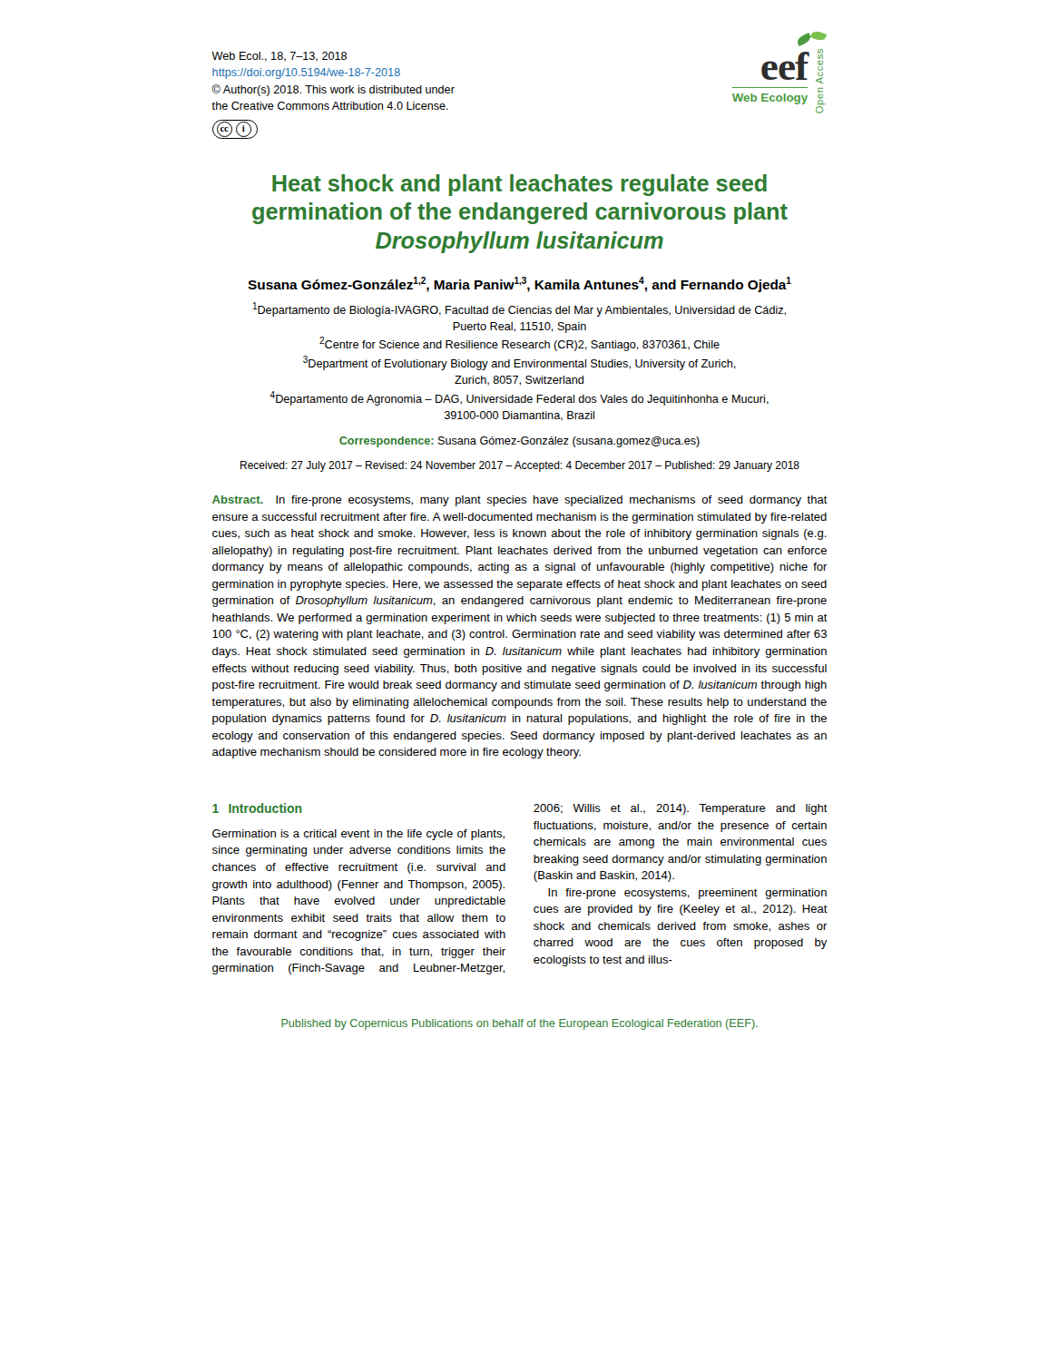Web Ecol., 18, 7–13, 2018
https://doi.org/10.5194/we-18-7-2018
© Author(s) 2018. This work is distributed under
the Creative Commons Attribution 4.0 License.
cc i
eef
Web Ecology
Open Access
Heat shock and plant leachates regulate seed
germination of the endangered carnivorous plant
Drosophyllum lusitanicum
Susana Gómez-González1,2, Maria Paniw1,3, Kamila Antunes4, and Fernando Ojeda1
1Departamento de Biología-IVAGRO, Facultad de Ciencias del Mar y Ambientales, Universidad de Cádiz,
Puerto Real, 11510, Spain
2Centre for Science and Resilience Research (CR)2, Santiago, 8370361, Chile
3Department of Evolutionary Biology and Environmental Studies, University of Zurich,
Zurich, 8057, Switzerland
4Departamento de Agronomia – DAG, Universidade Federal dos Vales do Jequitinhonha e Mucuri,
39100-000 Diamantina, Brazil
Correspondence: Susana Gómez-González (susana.gomez@uca.es)
Received: 27 July 2017 – Revised: 24 November 2017 – Accepted: 4 December 2017 – Published: 29 January 2018
Abstract. In fire-prone ecosystems, many plant species have specialized mechanisms of seed dormancy that ensure a successful recruitment after fire. A well-documented mechanism is the germination stimulated by fire-related cues, such as heat shock and smoke. However, less is known about the role of inhibitory germination signals (e.g. allelopathy) in regulating post-fire recruitment. Plant leachates derived from the unburned vegetation can enforce dormancy by means of allelopathic compounds, acting as a signal of unfavourable (highly competitive) niche for germination in pyrophyte species. Here, we assessed the separate effects of heat shock and plant leachates on seed germination of Drosophyllum lusitanicum, an endangered carnivorous plant endemic to Mediterranean fire-prone heathlands. We performed a germination experiment in which seeds were subjected to three treatments: (1) 5 min at 100 °C, (2) watering with plant leachate, and (3) control. Germination rate and seed viability was determined after 63 days. Heat shock stimulated seed germination in D. lusitanicum while plant leachates had inhibitory germination effects without reducing seed viability. Thus, both positive and negative signals could be involved in its successful post-fire recruitment. Fire would break seed dormancy and stimulate seed germination of D. lusitanicum through high temperatures, but also by eliminating allelochemical compounds from the soil. These results help to understand the population dynamics patterns found for D. lusitanicum in natural populations, and highlight the role of fire in the ecology and conservation of this endangered species. Seed dormancy imposed by plant-derived leachates as an adaptive mechanism should be considered more in fire ecology theory.
1 Introduction
Germination is a critical event in the life cycle of plants, since germinating under adverse conditions limits the chances of effective recruitment (i.e. survival and growth into adulthood) (Fenner and Thompson, 2005). Plants that have evolved under unpredictable environments exhibit seed traits that allow them to remain dormant and “recognize” cues associated with the favourable conditions that, in turn, trigger their germination (Finch-Savage and Leubner-Metzger, 2006; Willis et al., 2014). Temperature and light fluctuations, moisture, and/or the presence of certain chemicals are among the main environmental cues breaking seed dormancy and/or stimulating germination (Baskin and Baskin, 2014).
In fire-prone ecosystems, preeminent germination cues are provided by fire (Keeley et al., 2012). Heat shock and chemicals derived from smoke, ashes or charred wood are the cues often proposed by ecologists to test and illus-
Published by Copernicus Publications on behalf of the European Ecological Federation (EEF).